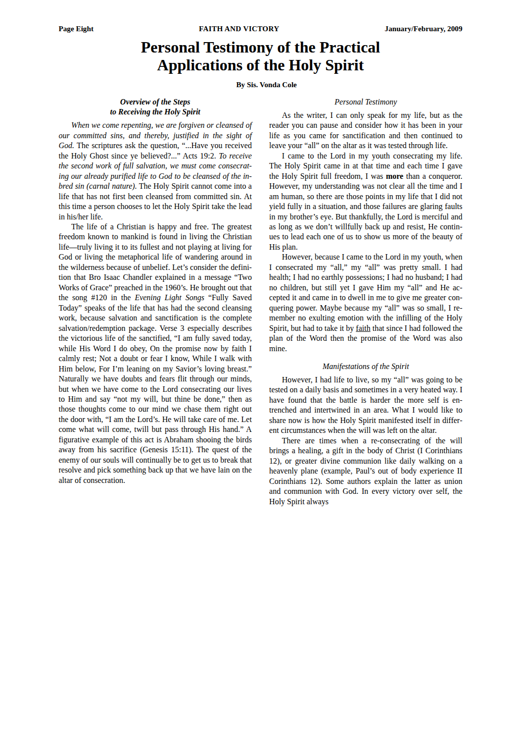Page Eight FAITH AND VICTORY January/February, 2009
Personal Testimony of the Practical
Applications of the Holy Spirit
By Sis. Vonda Cole
Overview of the Steps
to Receiving the Holy Spirit
When we come repenting, we are forgiven or cleansed of our committed sins, and thereby, justified in the sight of God. The scriptures ask the question, “...Have you received the Holy Ghost since ye believed?...” Acts 19:2. To receive the second work of full salvation, we must come consecrating our already purified life to God to be cleansed of the inbred sin (carnal nature). The Holy Spirit cannot come into a life that has not first been cleansed from committed sin. At this time a person chooses to let the Holy Spirit take the lead in his/her life.
The life of a Christian is happy and free. The greatest freedom known to mankind is found in living the Christian life—truly living it to its fullest and not playing at living for God or living the metaphorical life of wandering around in the wilderness because of unbelief. Let’s consider the definition that Bro Isaac Chandler explained in a message “Two Works of Grace” preached in the 1960’s. He brought out that the song #120 in the Evening Light Songs “Fully Saved Today” speaks of the life that has had the second cleansing work, because salvation and sanctification is the complete salvation/redemption package. Verse 3 especially describes the victorious life of the sanctified, “I am fully saved today, while His Word I do obey, On the promise now by faith I calmly rest; Not a doubt or fear I know, While I walk with Him below, For I’m leaning on my Savior’s loving breast.” Naturally we have doubts and fears flit through our minds, but when we have come to the Lord consecrating our lives to Him and say “not my will, but thine be done,” then as those thoughts come to our mind we chase them right out the door with, “I am the Lord’s. He will take care of me. Let come what will come, twill but pass through His hand.” A figurative example of this act is Abraham shooing the birds away from his sacrifice (Genesis 15:11). The quest of the enemy of our souls will continually be to get us to break that resolve and pick something back up that we have lain on the altar of consecration.
Personal Testimony
As the writer, I can only speak for my life, but as the reader you can pause and consider how it has been in your life as you came for sanctification and then continued to leave your “all” on the altar as it was tested through life.
I came to the Lord in my youth consecrating my life. The Holy Spirit came in at that time and each time I gave the Holy Spirit full freedom, I was more than a conqueror. However, my understanding was not clear all the time and I am human, so there are those points in my life that I did not yield fully in a situation, and those failures are glaring faults in my brother’s eye. But thankfully, the Lord is merciful and as long as we don’t willfully back up and resist, He continues to lead each one of us to show us more of the beauty of His plan.
However, because I came to the Lord in my youth, when I consecrated my “all,” my “all” was pretty small. I had health; I had no earthly possessions; I had no husband; I had no children, but still yet I gave Him my “all” and He accepted it and came in to dwell in me to give me greater conquering power. Maybe because my “all” was so small, I remember no exulting emotion with the infilling of the Holy Spirit, but had to take it by faith that since I had followed the plan of the Word then the promise of the Word was also mine.
Manifestations of the Spirit
However, I had life to live, so my “all” was going to be tested on a daily basis and sometimes in a very heated way. I have found that the battle is harder the more self is entrenched and intertwined in an area. What I would like to share now is how the Holy Spirit manifested itself in different circumstances when the will was left on the altar.
There are times when a re-consecrating of the will brings a healing, a gift in the body of Christ (I Corinthians 12), or greater divine communion like daily walking on a heavenly plane (example, Paul’s out of body experience II Corinthians 12). Some authors explain the latter as union and communion with God. In every victory over self, the Holy Spirit always